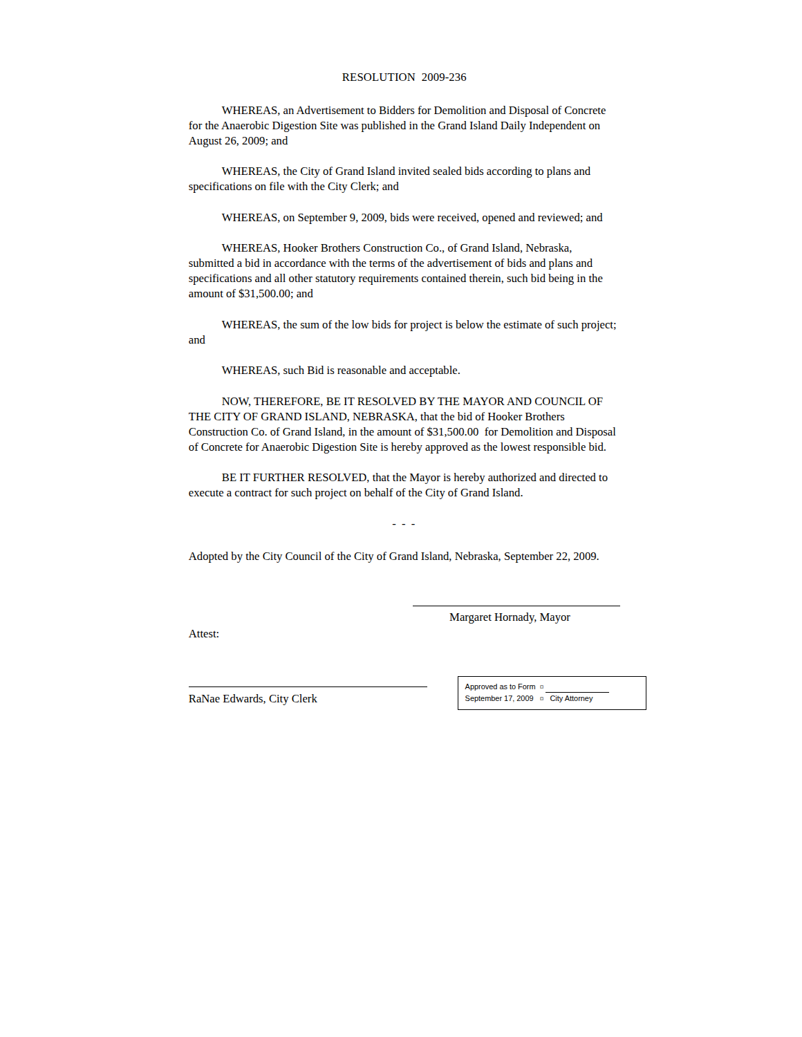RESOLUTION 2009-236
WHEREAS, an Advertisement to Bidders for Demolition and Disposal of Concrete for the Anaerobic Digestion Site was published in the Grand Island Daily Independent on August 26, 2009; and
WHEREAS, the City of Grand Island invited sealed bids according to plans and specifications on file with the City Clerk; and
WHEREAS, on September 9, 2009, bids were received, opened and reviewed; and
WHEREAS, Hooker Brothers Construction Co., of Grand Island, Nebraska, submitted a bid in accordance with the terms of the advertisement of bids and plans and specifications and all other statutory requirements contained therein, such bid being in the amount of $31,500.00; and
WHEREAS, the sum of the low bids for project is below the estimate of such project; and
WHEREAS, such Bid is reasonable and acceptable.
NOW, THEREFORE, BE IT RESOLVED BY THE MAYOR AND COUNCIL OF THE CITY OF GRAND ISLAND, NEBRASKA, that the bid of Hooker Brothers Construction Co. of Grand Island, in the amount of $31,500.00 for Demolition and Disposal of Concrete for Anaerobic Digestion Site is hereby approved as the lowest responsible bid.
BE IT FURTHER RESOLVED, that the Mayor is hereby authorized and directed to execute a contract for such project on behalf of the City of Grand Island.
- - -
Adopted by the City Council of the City of Grand Island, Nebraska, September 22, 2009.
Margaret Hornady, Mayor
Attest:
RaNae Edwards, City Clerk
Approved as to Form ¤ September 17, 2009 ¤ City Attorney